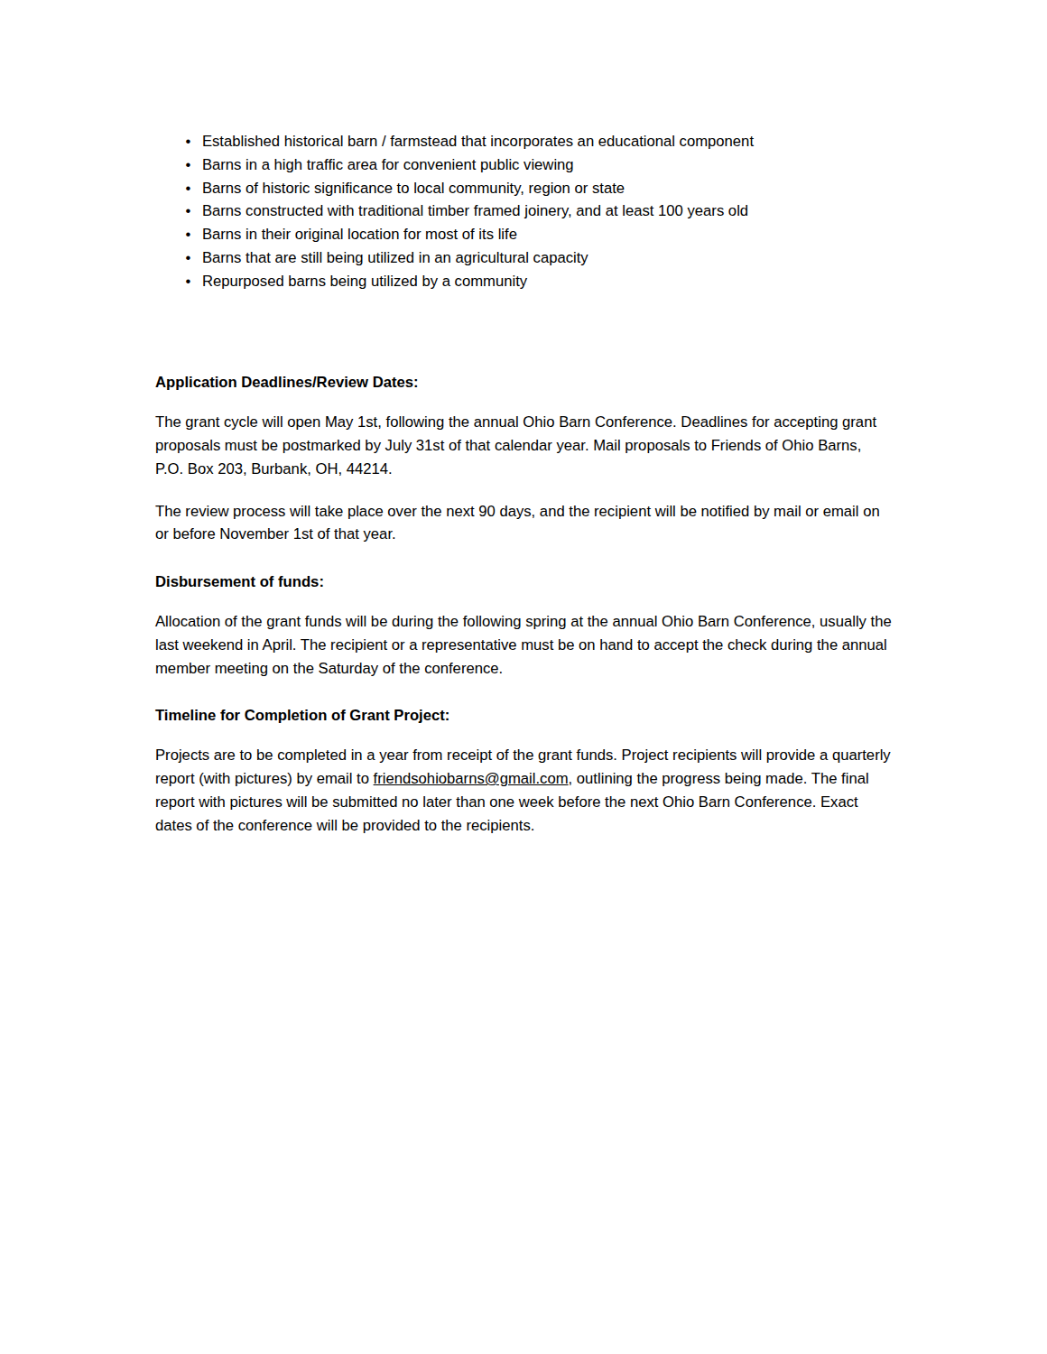Established historical barn / farmstead that incorporates an educational component
Barns in a high traffic area for convenient public viewing
Barns of historic significance to local community, region or state
Barns constructed with traditional timber framed joinery, and at least 100 years old
Barns in their original location for most of its life
Barns that are still being utilized in an agricultural capacity
Repurposed barns being utilized by a community
Application Deadlines/Review Dates:
The grant cycle will open May 1st, following the annual Ohio Barn Conference. Deadlines for accepting grant proposals must be postmarked by July 31st of that calendar year. Mail proposals to Friends of Ohio Barns, P.O. Box 203, Burbank, OH, 44214.
The review process will take place over the next 90 days, and the recipient will be notified by mail or email on or before November 1st of that year.
Disbursement of funds:
Allocation of the grant funds will be during the following spring at the annual Ohio Barn Conference, usually the last weekend in April. The recipient or a representative must be on hand to accept the check during the annual member meeting on the Saturday of the conference.
Timeline for Completion of Grant Project:
Projects are to be completed in a year from receipt of the grant funds. Project recipients will provide a quarterly report (with pictures) by email to friendsohiobarns@gmail.com, outlining the progress being made. The final report with pictures will be submitted no later than one week before the next Ohio Barn Conference. Exact dates of the conference will be provided to the recipients.